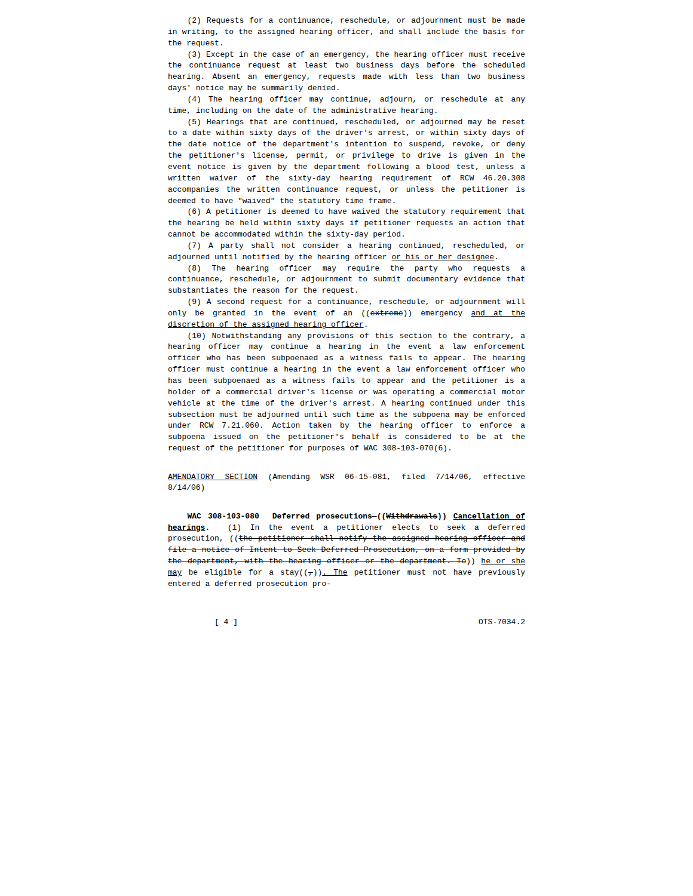(2) Requests for a continuance, reschedule, or adjournment must be made in writing, to the assigned hearing officer, and shall include the basis for the request.
(3) Except in the case of an emergency, the hearing officer must receive the continuance request at least two business days before the scheduled hearing. Absent an emergency, requests made with less than two business days' notice may be summarily denied.
(4) The hearing officer may continue, adjourn, or reschedule at any time, including on the date of the administrative hearing.
(5) Hearings that are continued, rescheduled, or adjourned may be reset to a date within sixty days of the driver's arrest, or within sixty days of the date notice of the department's intention to suspend, revoke, or deny the petitioner's license, permit, or privilege to drive is given in the event notice is given by the department following a blood test, unless a written waiver of the sixty-day hearing requirement of RCW 46.20.308 accompanies the written continuance request, or unless the petitioner is deemed to have "waived" the statutory time frame.
(6) A petitioner is deemed to have waived the statutory requirement that the hearing be held within sixty days if petitioner requests an action that cannot be accommodated within the sixty-day period.
(7) A party shall not consider a hearing continued, rescheduled, or adjourned until notified by the hearing officer or his or her designee.
(8) The hearing officer may require the party who requests a continuance, reschedule, or adjournment to submit documentary evidence that substantiates the reason for the request.
(9) A second request for a continuance, reschedule, or adjournment will only be granted in the event of an ((extreme)) emergency and at the discretion of the assigned hearing officer.
(10) Notwithstanding any provisions of this section to the contrary, a hearing officer may continue a hearing in the event a law enforcement officer who has been subpoenaed as a witness fails to appear. The hearing officer must continue a hearing in the event a law enforcement officer who has been subpoenaed as a witness fails to appear and the petitioner is a holder of a commercial driver's license or was operating a commercial motor vehicle at the time of the driver's arrest. A hearing continued under this subsection must be adjourned until such time as the subpoena may be enforced under RCW 7.21.060. Action taken by the hearing officer to enforce a subpoena issued on the petitioner's behalf is considered to be at the request of the petitioner for purposes of WAC 308-103-070(6).
AMENDATORY SECTION (Amending WSR 06-15-081, filed 7/14/06, effective 8/14/06)
WAC 308-103-080 Deferred prosecutions—((Withdrawals)) Cancellation of hearings. (1) In the event a petitioner elects to seek a deferred prosecution, ((the petitioner shall notify the assigned hearing officer and file a notice of Intent to Seek Deferred Prosecution, on a form provided by the department, with the hearing officer or the department. To)) he or she may be eligible for a stay((,)). The petitioner must not have previously entered a deferred prosecution pro-
[ 4 ] OTS-7034.2